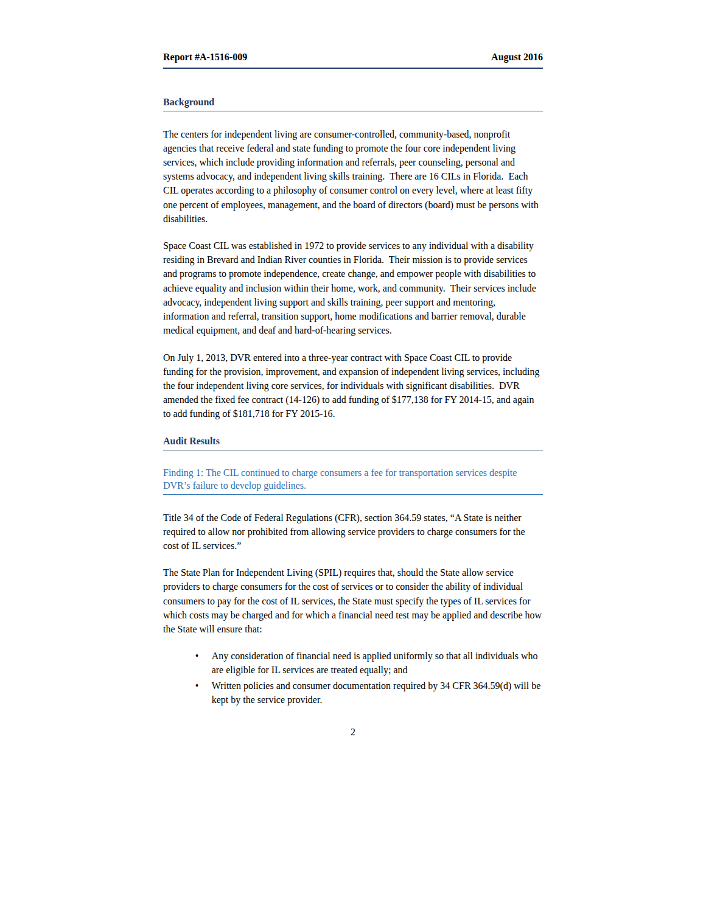Report #A-1516-009 August 2016
Background
The centers for independent living are consumer-controlled, community-based, nonprofit agencies that receive federal and state funding to promote the four core independent living services, which include providing information and referrals, peer counseling, personal and systems advocacy, and independent living skills training. There are 16 CILs in Florida. Each CIL operates according to a philosophy of consumer control on every level, where at least fifty one percent of employees, management, and the board of directors (board) must be persons with disabilities.
Space Coast CIL was established in 1972 to provide services to any individual with a disability residing in Brevard and Indian River counties in Florida. Their mission is to provide services and programs to promote independence, create change, and empower people with disabilities to achieve equality and inclusion within their home, work, and community. Their services include advocacy, independent living support and skills training, peer support and mentoring, information and referral, transition support, home modifications and barrier removal, durable medical equipment, and deaf and hard-of-hearing services.
On July 1, 2013, DVR entered into a three-year contract with Space Coast CIL to provide funding for the provision, improvement, and expansion of independent living services, including the four independent living core services, for individuals with significant disabilities. DVR amended the fixed fee contract (14-126) to add funding of $177,138 for FY 2014-15, and again to add funding of $181,718 for FY 2015-16.
Audit Results
Finding 1: The CIL continued to charge consumers a fee for transportation services despite DVR’s failure to develop guidelines.
Title 34 of the Code of Federal Regulations (CFR), section 364.59 states, “A State is neither required to allow nor prohibited from allowing service providers to charge consumers for the cost of IL services.”
The State Plan for Independent Living (SPIL) requires that, should the State allow service providers to charge consumers for the cost of services or to consider the ability of individual consumers to pay for the cost of IL services, the State must specify the types of IL services for which costs may be charged and for which a financial need test may be applied and describe how the State will ensure that:
Any consideration of financial need is applied uniformly so that all individuals who are eligible for IL services are treated equally; and
Written policies and consumer documentation required by 34 CFR 364.59(d) will be kept by the service provider.
2